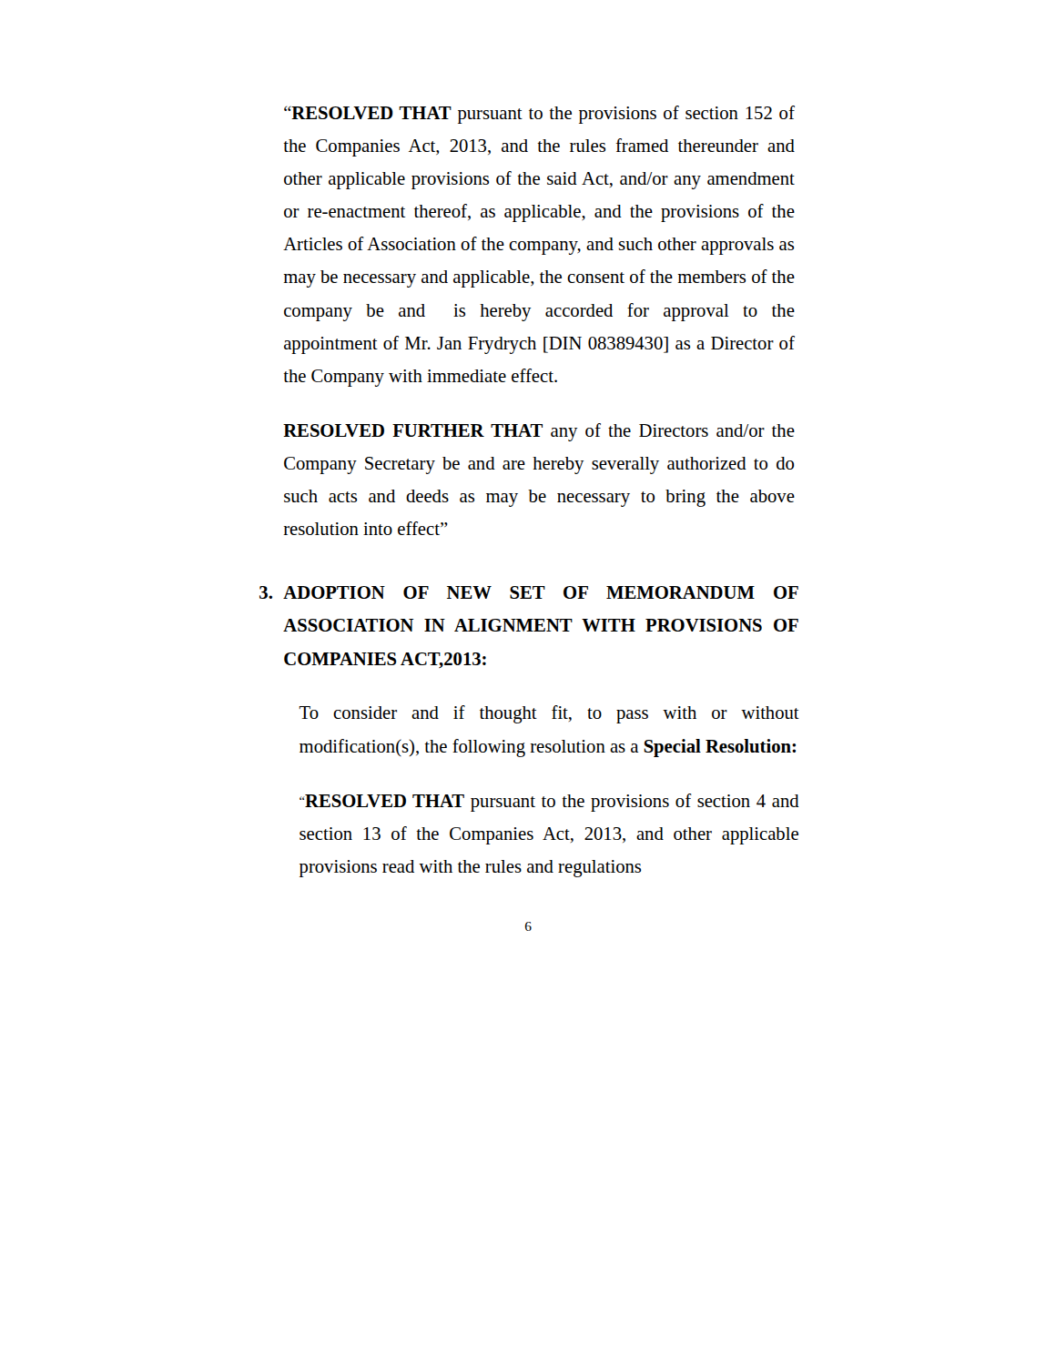“RESOLVED THAT pursuant to the provisions of section 152 of the Companies Act, 2013, and the rules framed thereunder and other applicable provisions of the said Act, and/or any amendment or re-enactment thereof, as applicable, and the provisions of the Articles of Association of the company, and such other approvals as may be necessary and applicable, the consent of the members of the company be and is hereby accorded for approval to the appointment of Mr. Jan Frydrych [DIN 08389430] as a Director of the Company with immediate effect.
RESOLVED FURTHER THAT any of the Directors and/or the Company Secretary be and are hereby severally authorized to do such acts and deeds as may be necessary to bring the above resolution into effect”
3.
ADOPTION OF NEW SET OF MEMORANDUM OF ASSOCIATION IN ALIGNMENT WITH PROVISIONS OF COMPANIES ACT,2013:
To consider and if thought fit, to pass with or without modification(s), the following resolution as a Special Resolution:
“RESOLVED THAT pursuant to the provisions of section 4 and section 13 of the Companies Act, 2013, and other applicable provisions read with the rules and regulations
6